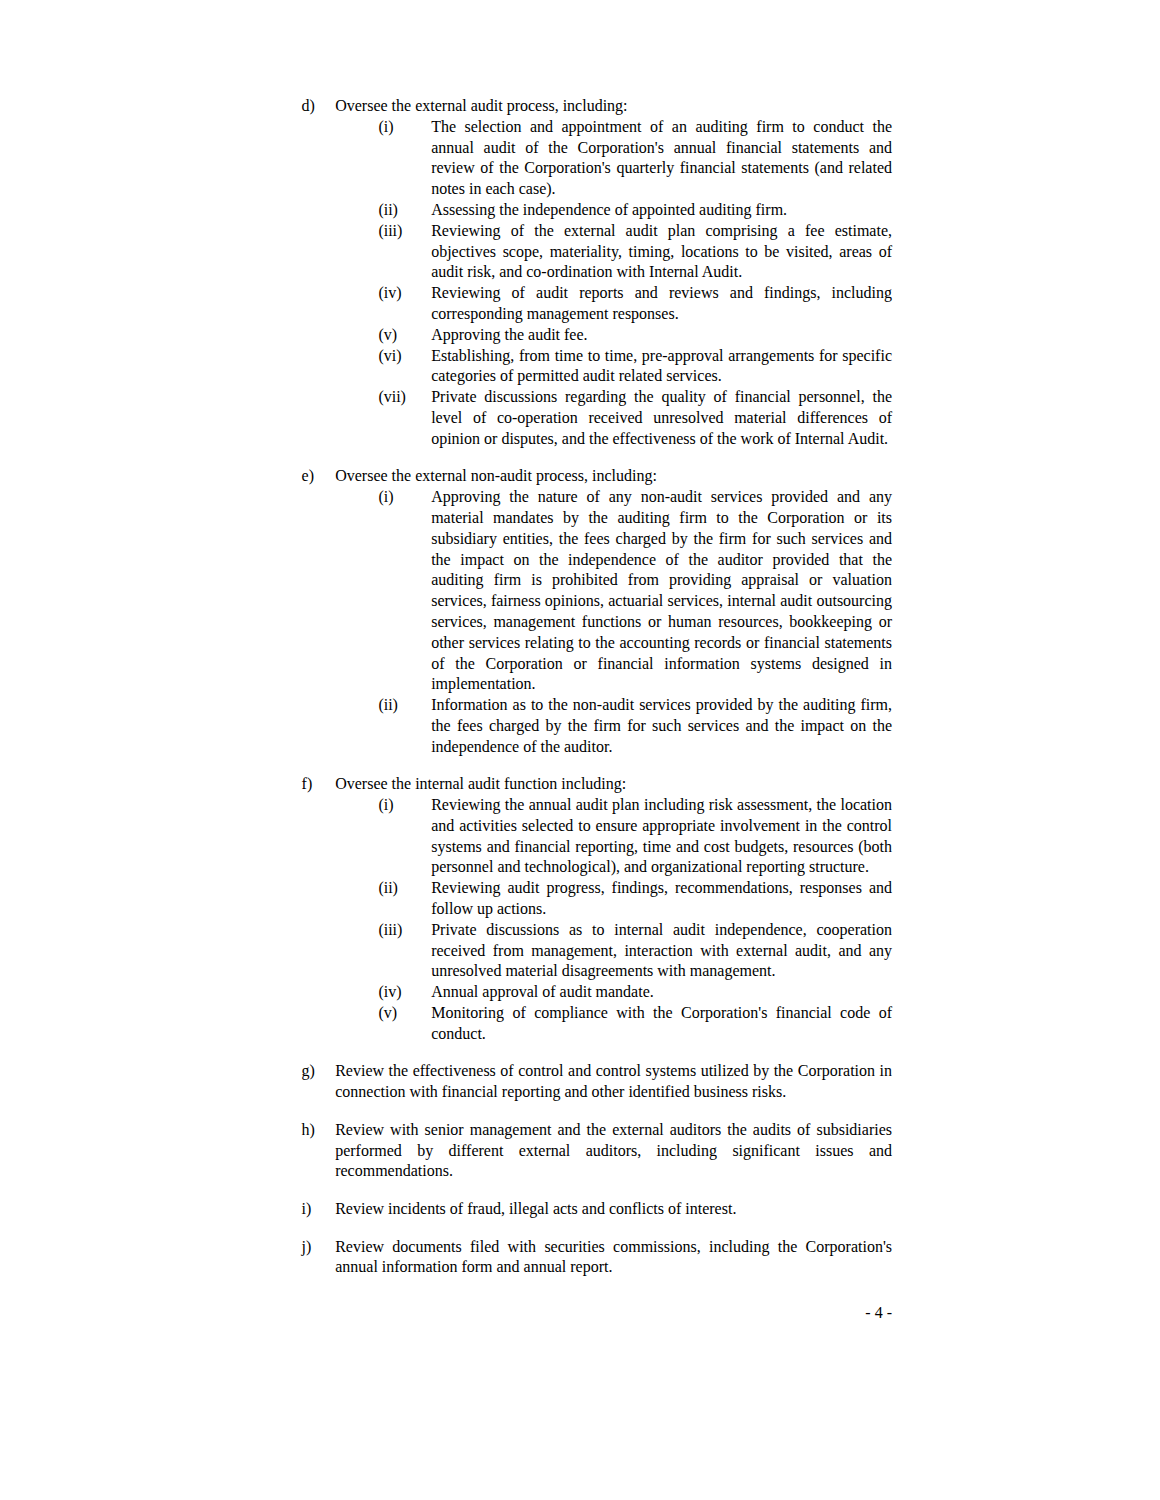d) Oversee the external audit process, including:
(i) The selection and appointment of an auditing firm to conduct the annual audit of the Corporation's annual financial statements and review of the Corporation's quarterly financial statements (and related notes in each case).
(ii) Assessing the independence of appointed auditing firm.
(iii) Reviewing of the external audit plan comprising a fee estimate, objectives scope, materiality, timing, locations to be visited, areas of audit risk, and co-ordination with Internal Audit.
(iv) Reviewing of audit reports and reviews and findings, including corresponding management responses.
(v) Approving the audit fee.
(vi) Establishing, from time to time, pre-approval arrangements for specific categories of permitted audit related services.
(vii) Private discussions regarding the quality of financial personnel, the level of co-operation received unresolved material differences of opinion or disputes, and the effectiveness of the work of Internal Audit.
e) Oversee the external non-audit process, including:
(i) Approving the nature of any non-audit services provided and any material mandates by the auditing firm to the Corporation or its subsidiary entities, the fees charged by the firm for such services and the impact on the independence of the auditor provided that the auditing firm is prohibited from providing appraisal or valuation services, fairness opinions, actuarial services, internal audit outsourcing services, management functions or human resources, bookkeeping or other services relating to the accounting records or financial statements of the Corporation or financial information systems designed in implementation.
(ii) Information as to the non-audit services provided by the auditing firm, the fees charged by the firm for such services and the impact on the independence of the auditor.
f) Oversee the internal audit function including:
(i) Reviewing the annual audit plan including risk assessment, the location and activities selected to ensure appropriate involvement in the control systems and financial reporting, time and cost budgets, resources (both personnel and technological), and organizational reporting structure.
(ii) Reviewing audit progress, findings, recommendations, responses and follow up actions.
(iii) Private discussions as to internal audit independence, cooperation received from management, interaction with external audit, and any unresolved material disagreements with management.
(iv) Annual approval of audit mandate.
(v) Monitoring of compliance with the Corporation's financial code of conduct.
g) Review the effectiveness of control and control systems utilized by the Corporation in connection with financial reporting and other identified business risks.
h) Review with senior management and the external auditors the audits of subsidiaries performed by different external auditors, including significant issues and recommendations.
i) Review incidents of fraud, illegal acts and conflicts of interest.
j) Review documents filed with securities commissions, including the Corporation's annual information form and annual report.
- 4 -